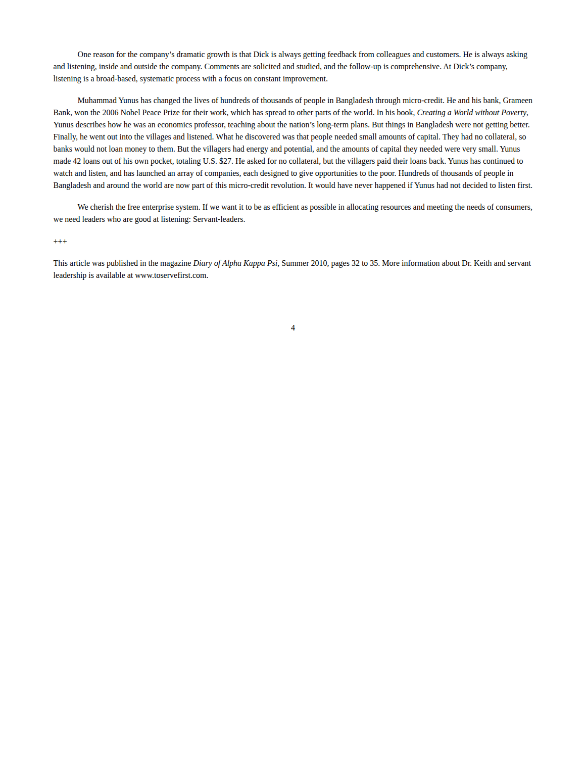One reason for the company’s dramatic growth is that Dick is always getting feedback from colleagues and customers. He is always asking and listening, inside and outside the company. Comments are solicited and studied, and the follow-up is comprehensive. At Dick’s company, listening is a broad-based, systematic process with a focus on constant improvement.
Muhammad Yunus has changed the lives of hundreds of thousands of people in Bangladesh through micro-credit. He and his bank, Grameen Bank, won the 2006 Nobel Peace Prize for their work, which has spread to other parts of the world. In his book, Creating a World without Poverty, Yunus describes how he was an economics professor, teaching about the nation’s long-term plans. But things in Bangladesh were not getting better. Finally, he went out into the villages and listened. What he discovered was that people needed small amounts of capital. They had no collateral, so banks would not loan money to them. But the villagers had energy and potential, and the amounts of capital they needed were very small. Yunus made 42 loans out of his own pocket, totaling U.S. $27. He asked for no collateral, but the villagers paid their loans back. Yunus has continued to watch and listen, and has launched an array of companies, each designed to give opportunities to the poor. Hundreds of thousands of people in Bangladesh and around the world are now part of this micro-credit revolution. It would have never happened if Yunus had not decided to listen first.
We cherish the free enterprise system. If we want it to be as efficient as possible in allocating resources and meeting the needs of consumers, we need leaders who are good at listening: Servant-leaders.
+++
This article was published in the magazine Diary of Alpha Kappa Psi, Summer 2010, pages 32 to 35. More information about Dr. Keith and servant leadership is available at www.toservefirst.com.
4